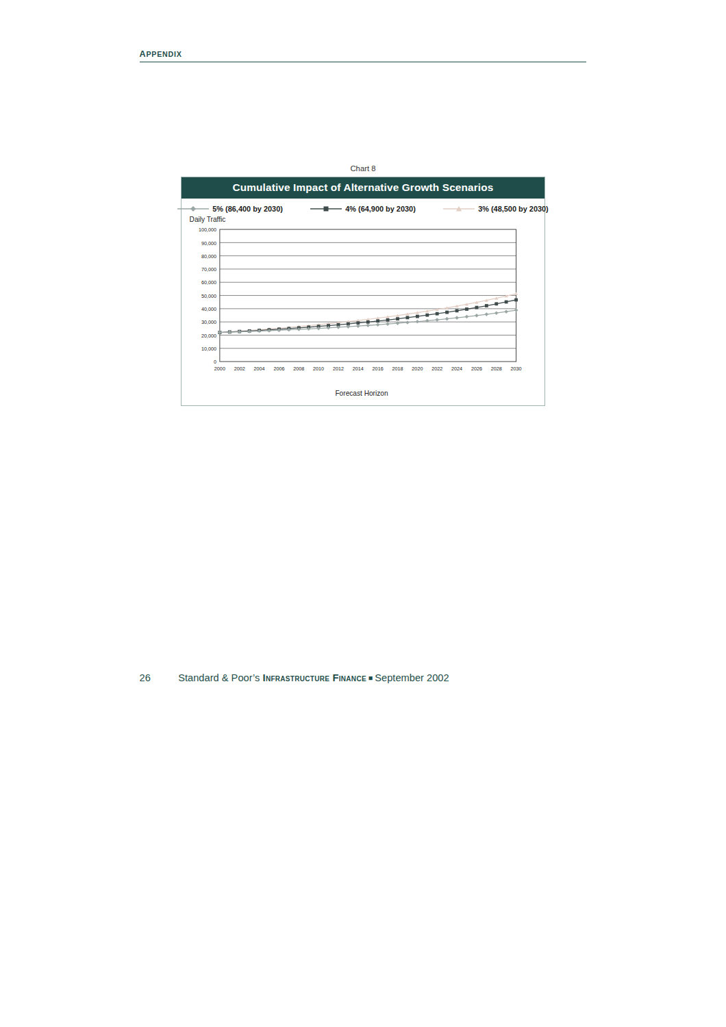APPENDIX
Chart 8
Cumulative Impact of Alternative Growth Scenarios
5% (86,400 by 2030)
4% (64,900 by 2030)
3% (48,500 by 2030)
Daily Traffic
100,000 90,000 80,000 70,000 60,000 50,000 40,000 30,000 20,000 10,000 0 2000 2002 2004 2006 2008 2010 2012 2014 2016 2018 2020 2022 2024 2026 2028 2030
Forecast Horizon
26
Standard & Poor’s Infrastructure Finance■September 2002